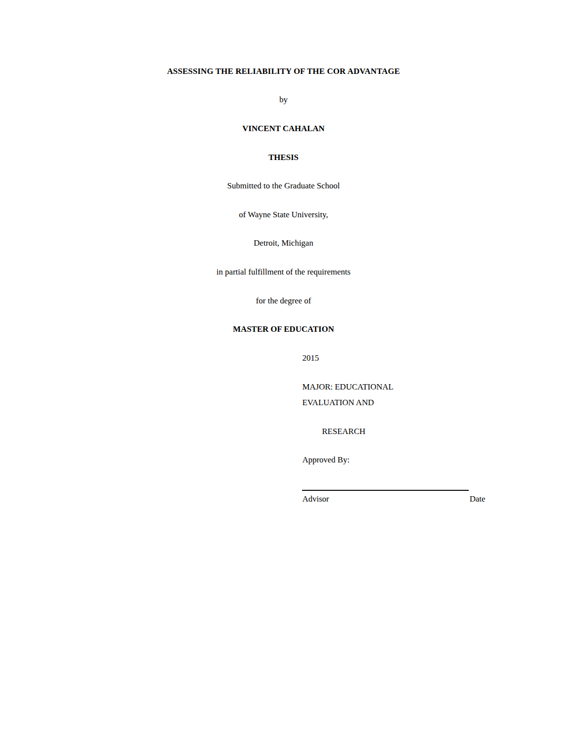ASSESSING THE RELIABILITY OF THE COR ADVANTAGE
by
VINCENT CAHALAN
THESIS
Submitted to the Graduate School
of Wayne State University,
Detroit, Michigan
in partial fulfillment of the requirements
for the degree of
MASTER OF EDUCATION
2015
MAJOR: EDUCATIONAL EVALUATION AND
RESEARCH
Approved By:
Advisor Date